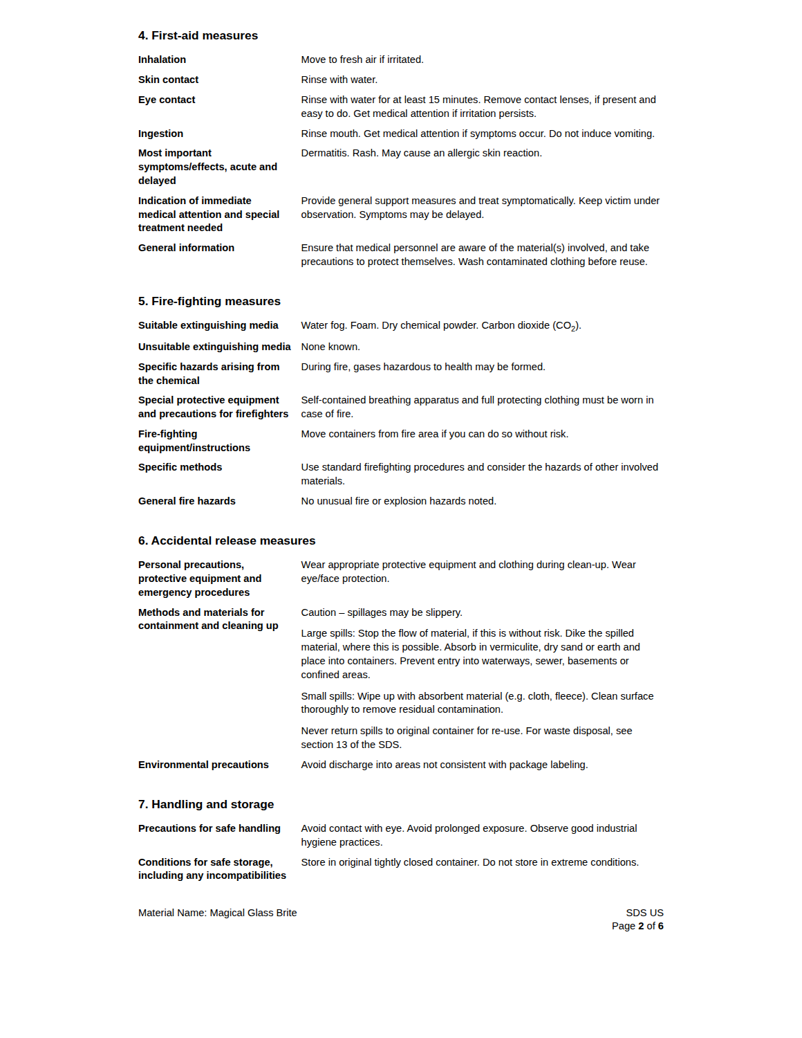4. First-aid measures
| Inhalation | Move to fresh air if irritated. |
| Skin contact | Rinse with water. |
| Eye contact | Rinse with water for at least 15 minutes. Remove contact lenses, if present and easy to do. Get medical attention if irritation persists. |
| Ingestion | Rinse mouth. Get medical attention if symptoms occur. Do not induce vomiting. |
| Most important symptoms/effects, acute and delayed | Dermatitis. Rash. May cause an allergic skin reaction. |
| Indication of immediate medical attention and special treatment needed | Provide general support measures and treat symptomatically. Keep victim under observation. Symptoms may be delayed. |
| General information | Ensure that medical personnel are aware of the material(s) involved, and take precautions to protect themselves. Wash contaminated clothing before reuse. |
5. Fire-fighting measures
| Suitable extinguishing media | Water fog. Foam. Dry chemical powder. Carbon dioxide (CO 2 ). |
| Unsuitable extinguishing media | None known. |
| Specific hazards arising from the chemical | During fire, gases hazardous to health may be formed. |
| Special protective equipment and precautions for firefighters | Self-contained breathing apparatus and full protecting clothing must be worn in case of fire. |
| Fire-fighting equipment/instructions | Move containers from fire area if you can do so without risk. |
| Specific methods | Use standard firefighting procedures and consider the hazards of other involved materials. |
| General fire hazards | No unusual fire or explosion hazards noted. |
6. Accidental release measures
| Personal precautions, protective equipment and emergency procedures | Wear appropriate protective equipment and clothing during clean-up. Wear eye/face protection. |
| Methods and materials for containment and cleaning up | Caution – spillages may be slippery. Large spills: Stop the flow of material, if this is without risk. Dike the spilled material, where this is possible. Absorb in vermiculite, dry sand or earth and place into containers. Prevent entry into waterways, sewer, basements or confined areas. Small spills: Wipe up with absorbent material (e.g. cloth, fleece). Clean surface thoroughly to remove residual contamination. Never return spills to original container for re-use. For waste disposal, see section 13 of the SDS. |
| Environmental precautions | Avoid discharge into areas not consistent with package labeling. |
7. Handling and storage
| Precautions for safe handling | Avoid contact with eye. Avoid prolonged exposure. Observe good industrial hygiene practices. |
| Conditions for safe storage, including any incompatibilities | Store in original tightly closed container. Do not store in extreme conditions. |
Material Name: Magical Glass Brite
SDS US
Page 2 of 6